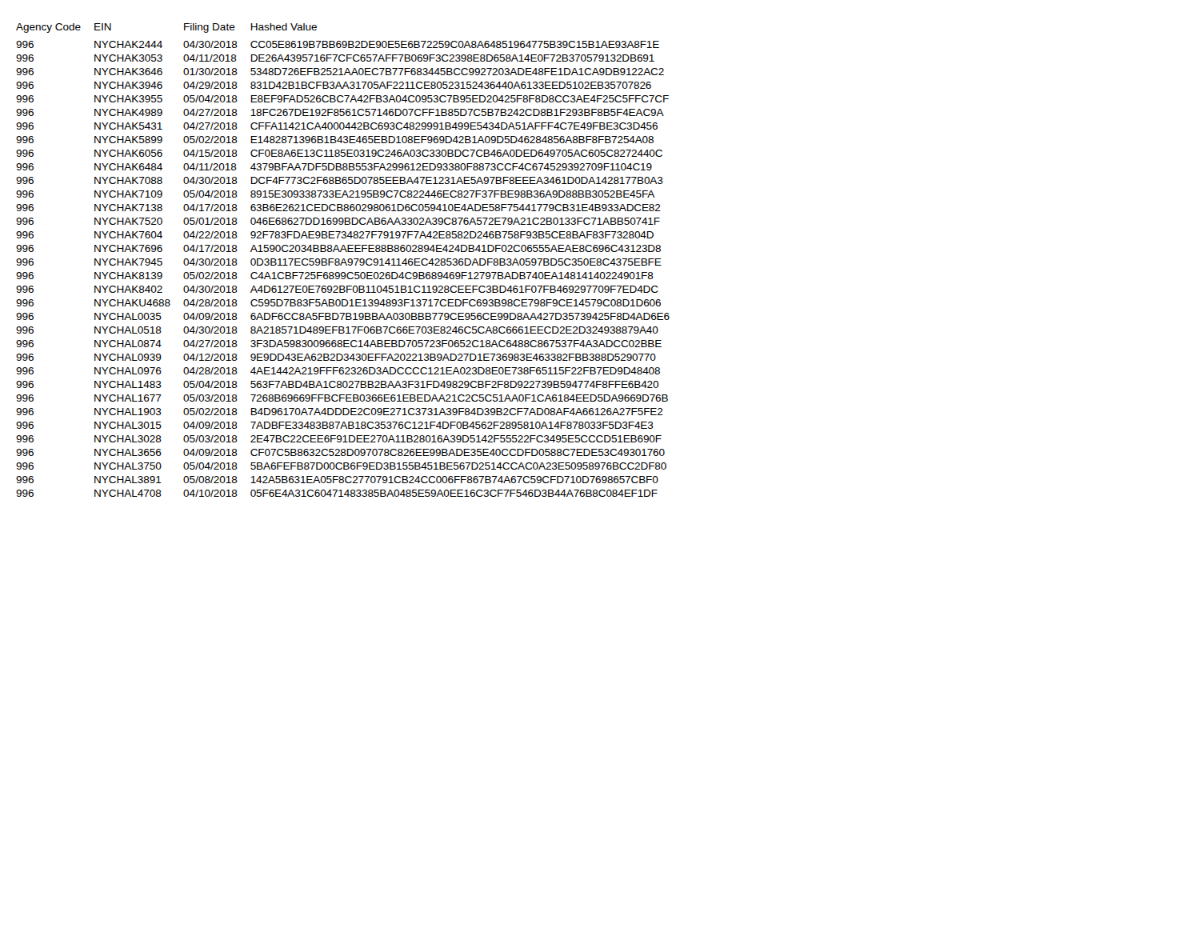| Agency Code | EIN | Filing Date | Hashed Value |
| --- | --- | --- | --- |
| 996 | NYCHAK2444 | 04/30/2018 | CC05E8619B7BB69B2DE90E5E6B72259C0A8A64851964775B39C15B1AE93A8F1E |
| 996 | NYCHAK3053 | 04/11/2018 | DE26A4395716F7CFC657AFF7B069F3C2398E8D658A14E0F72B370579132DB691 |
| 996 | NYCHAK3646 | 01/30/2018 | 5348D726EFB2521AA0EC7B77F683445BCC9927203ADE48FE1DA1CA9DB9122AC2 |
| 996 | NYCHAK3946 | 04/29/2018 | 831D42B1BCFB3AA31705AF2211CE80523152436440A6133EED5102EB35707826 |
| 996 | NYCHAK3955 | 05/04/2018 | E8EF9FAD526CBC7A42FB3A04C0953C7B95ED20425F8F8D8CC3AE4F25C5FFC7CF |
| 996 | NYCHAK4989 | 04/27/2018 | 18FC267DE192F8561C57146D07CFF1B85D7C5B7B242CD8B1F293BF8B5F4EAC9A |
| 996 | NYCHAK5431 | 04/27/2018 | CFFA11421CA4000442BC693C4829991B499E5434DA51AFFF4C7E49FBE3C3D456 |
| 996 | NYCHAK5899 | 05/02/2018 | E1482871396B1B43E465EBD108EF969D42B1A09D5D46284856A8BF8FB7254A08 |
| 996 | NYCHAK6056 | 04/15/2018 | CF0E8A6E13C1185E0319C246A03C330BDC7CB46A0DED649705AC605C8272440C |
| 996 | NYCHAK6484 | 04/11/2018 | 4379BFAA7DF5DB8B553FA299612ED93380F8873CCF4C674529392709F1104C19 |
| 996 | NYCHAK7088 | 04/30/2018 | DCF4F773C2F68B65D0785EEBA47E1231AE5A97BF8EEEA3461D0DA1428177B0A3 |
| 996 | NYCHAK7109 | 05/04/2018 | 8915E309338733EA2195B9C7C822446EC827F37FBE98B36A9D88BB3052BE45FA |
| 996 | NYCHAK7138 | 04/17/2018 | 63B6E2621CEDCB860298061D6C059410E4ADE58F75441779CB31E4B933ADCE82 |
| 996 | NYCHAK7520 | 05/01/2018 | 046E68627DD1699BDCAB6AA3302A39C876A572E79A21C2B0133FC71ABB50741F |
| 996 | NYCHAK7604 | 04/22/2018 | 92F783FDAE9BE734827F79197F7A42E8582D246B758F93B5CE8BAF83F732804D |
| 996 | NYCHAK7696 | 04/17/2018 | A1590C2034BB8AAEEFE88B8602894E424DB41DF02C06555AEAE8C696C43123D8 |
| 996 | NYCHAK7945 | 04/30/2018 | 0D3B117EC59BF8A979C9141146EC428536DADF8B3A0597BD5C350E8C4375EBFE |
| 996 | NYCHAK8139 | 05/02/2018 | C4A1CBF725F6899C50E026D4C9B689469F12797BADB740EA14814140224901F8 |
| 996 | NYCHAK8402 | 04/30/2018 | A4D6127E0E7692BF0B110451B1C11928CEEFC3BD461F07FB469297709F7ED4DC |
| 996 | NYCHAKU4688 | 04/28/2018 | C595D7B83F5AB0D1E1394893F13717CEDFC693B98CE798F9CE14579C08D1D606 |
| 996 | NYCHAL0035 | 04/09/2018 | 6ADF6CC8A5FBD7B19BBAA030BBB779CE956CE99D8AA427D35739425F8D4AD6E6 |
| 996 | NYCHAL0518 | 04/30/2018 | 8A218571D489EFB17F06B7C66E703E8246C5CA8C6661EECD2E2D324938879A40 |
| 996 | NYCHAL0874 | 04/27/2018 | 3F3DA5983009668EC14ABEBD705723F0652C18AC6488C867537F4A3ADCC02BBE |
| 996 | NYCHAL0939 | 04/12/2018 | 9E9DD43EA62B2D3430EFFA202213B9AD27D1E736983E463382FBB388D5290770 |
| 996 | NYCHAL0976 | 04/28/2018 | 4AE1442A219FFF62326D3ADCCCC121EA023D8E0E738F65115F22FB7ED9D48408 |
| 996 | NYCHAL1483 | 05/04/2018 | 563F7ABD4BA1C8027BB2BAA3F31FD49829CBF2F8D922739B594774F8FFE6B420 |
| 996 | NYCHAL1677 | 05/03/2018 | 7268B69669FFBCFEB0366E61EBEDAA21C2C5C51AA0F1CA6184EED5DA9669D76B |
| 996 | NYCHAL1903 | 05/02/2018 | B4D96170A7A4DDDE2C09E271C3731A39F84D39B2CF7AD08AF4A66126A27F5FE2 |
| 996 | NYCHAL3015 | 04/09/2018 | 7ADBFE33483B87AB18C35376C121F4DF0B4562F2895810A14F878033F5D3F4E3 |
| 996 | NYCHAL3028 | 05/03/2018 | 2E47BC22CEE6F91DEE270A11B28016A39D5142F55522FC3495E5CCCD51EB690F |
| 996 | NYCHAL3656 | 04/09/2018 | CF07C5B8632C528D097078C826EE99BADE35E40CCDFD0588C7EDE53C49301760 |
| 996 | NYCHAL3750 | 05/04/2018 | 5BA6FEFB87D00CB6F9ED3B155B451BE567D2514CCAC0A23E50958976BCC2DF80 |
| 996 | NYCHAL3891 | 05/08/2018 | 142A5B631EA05F8C2770791CB24CC006FF867B74A67C59CFD710D7698657CBF0 |
| 996 | NYCHAL4708 | 04/10/2018 | 05F6E4A31C60471483385BA0485E59A0EE16C3CF7F546D3B44A76B8C084EF1DF |